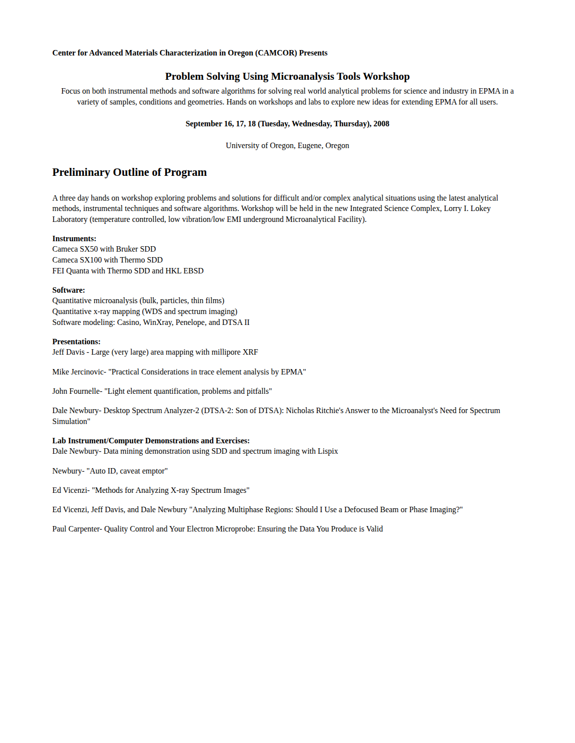Center for Advanced Materials Characterization in Oregon (CAMCOR) Presents
Problem Solving Using Microanalysis Tools Workshop
Focus on both instrumental methods and software algorithms for solving real world analytical problems for science and industry in EPMA in a variety of samples, conditions and geometries. Hands on workshops and labs to explore new ideas for extending EPMA for all users.
September 16, 17, 18 (Tuesday, Wednesday, Thursday), 2008
University of Oregon, Eugene, Oregon
Preliminary Outline of Program
A three day hands on workshop exploring problems and solutions for difficult and/or complex analytical situations using the latest analytical methods, instrumental techniques and software algorithms. Workshop will be held in the new Integrated Science Complex, Lorry I. Lokey Laboratory (temperature controlled, low vibration/low EMI underground Microanalytical Facility).
Instruments:
Cameca SX50 with Bruker SDD
Cameca SX100 with Thermo SDD
FEI Quanta with Thermo SDD and HKL EBSD
Software:
Quantitative microanalysis (bulk, particles, thin films)
Quantitative x-ray mapping (WDS and spectrum imaging)
Software modeling: Casino, WinXray, Penelope, and DTSA II
Presentations:
Jeff Davis - Large (very large) area mapping with millipore XRF
Mike Jercinovic- "Practical Considerations in trace element analysis by EPMA"
John Fournelle- "Light element quantification, problems and pitfalls"
Dale Newbury- Desktop Spectrum Analyzer-2 (DTSA-2: Son of DTSA): Nicholas Ritchie's Answer to the Microanalyst's Need for Spectrum Simulation"
Lab Instrument/Computer Demonstrations and Exercises:
Dale Newbury- Data mining demonstration using SDD and spectrum imaging with Lispix
Newbury- "Auto ID, caveat emptor"
Ed Vicenzi- "Methods for Analyzing X-ray Spectrum Images"
Ed Vicenzi, Jeff Davis, and Dale Newbury "Analyzing Multiphase Regions: Should I Use a Defocused Beam or Phase Imaging?"
Paul Carpenter- Quality Control and Your Electron Microprobe: Ensuring the Data You Produce is Valid